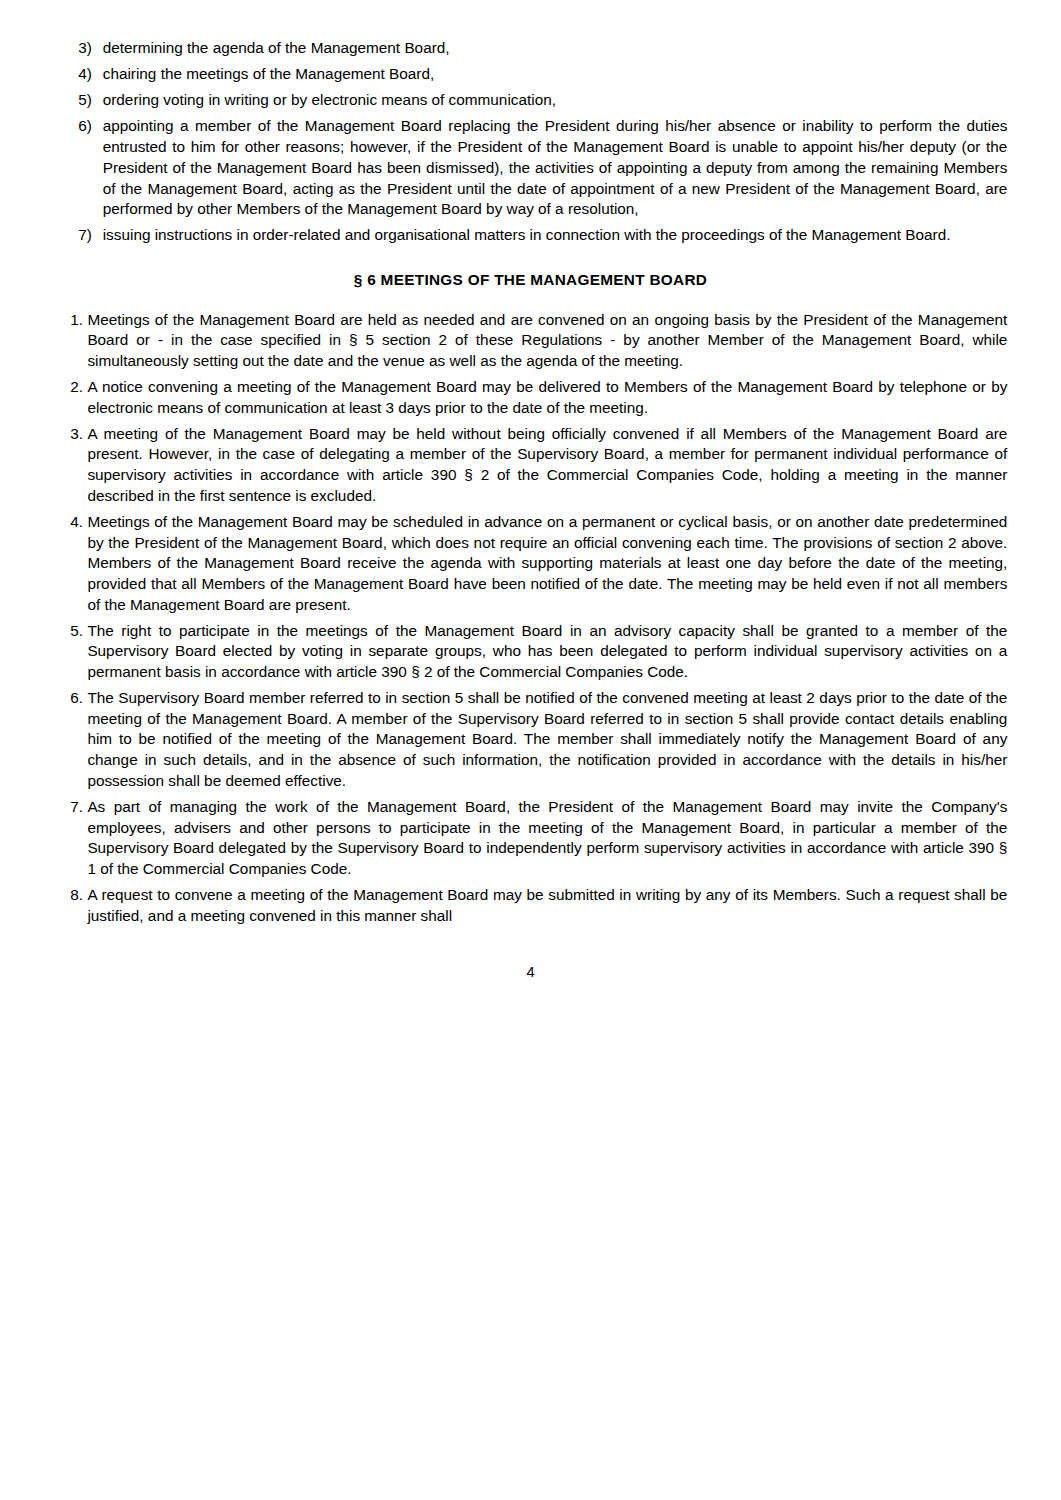3) determining the agenda of the Management Board,
4) chairing the meetings of the Management Board,
5) ordering voting in writing or by electronic means of communication,
6) appointing a member of the Management Board replacing the President during his/her absence or inability to perform the duties entrusted to him for other reasons; however, if the President of the Management Board is unable to appoint his/her deputy (or the President of the Management Board has been dismissed), the activities of appointing a deputy from among the remaining Members of the Management Board, acting as the President until the date of appointment of a new President of the Management Board, are performed by other Members of the Management Board by way of a resolution,
7) issuing instructions in order-related and organisational matters in connection with the proceedings of the Management Board.
§ 6 MEETINGS OF THE MANAGEMENT BOARD
Meetings of the Management Board are held as needed and are convened on an ongoing basis by the President of the Management Board or - in the case specified in § 5 section 2 of these Regulations - by another Member of the Management Board, while simultaneously setting out the date and the venue as well as the agenda of the meeting.
A notice convening a meeting of the Management Board may be delivered to Members of the Management Board by telephone or by electronic means of communication at least 3 days prior to the date of the meeting.
A meeting of the Management Board may be held without being officially convened if all Members of the Management Board are present. However, in the case of delegating a member of the Supervisory Board, a member for permanent individual performance of supervisory activities in accordance with article 390 § 2 of the Commercial Companies Code, holding a meeting in the manner described in the first sentence is excluded.
Meetings of the Management Board may be scheduled in advance on a permanent or cyclical basis, or on another date predetermined by the President of the Management Board, which does not require an official convening each time. The provisions of section 2 above. Members of the Management Board receive the agenda with supporting materials at least one day before the date of the meeting, provided that all Members of the Management Board have been notified of the date. The meeting may be held even if not all members of the Management Board are present.
The right to participate in the meetings of the Management Board in an advisory capacity shall be granted to a member of the Supervisory Board elected by voting in separate groups, who has been delegated to perform individual supervisory activities on a permanent basis in accordance with article 390 § 2 of the Commercial Companies Code.
The Supervisory Board member referred to in section 5 shall be notified of the convened meeting at least 2 days prior to the date of the meeting of the Management Board. A member of the Supervisory Board referred to in section 5 shall provide contact details enabling him to be notified of the meeting of the Management Board. The member shall immediately notify the Management Board of any change in such details, and in the absence of such information, the notification provided in accordance with the details in his/her possession shall be deemed effective.
As part of managing the work of the Management Board, the President of the Management Board may invite the Company's employees, advisers and other persons to participate in the meeting of the Management Board, in particular a member of the Supervisory Board delegated by the Supervisory Board to independently perform supervisory activities in accordance with article 390 § 1 of the Commercial Companies Code.
A request to convene a meeting of the Management Board may be submitted in writing by any of its Members. Such a request shall be justified, and a meeting convened in this manner shall
4